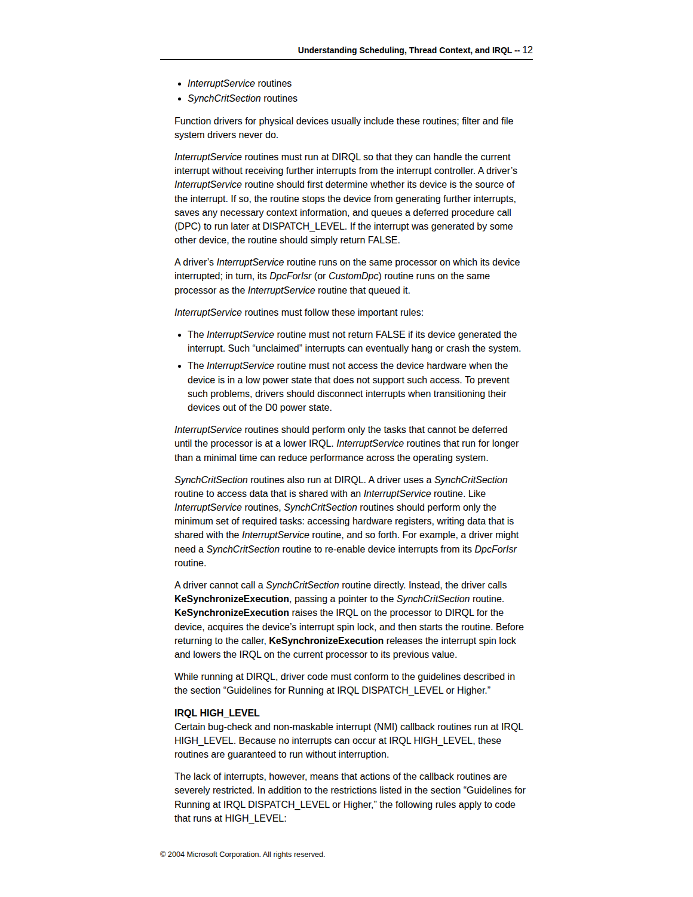Understanding Scheduling, Thread Context, and IRQL -- 12
InterruptService routines
SynchCritSection routines
Function drivers for physical devices usually include these routines; filter and file system drivers never do.
InterruptService routines must run at DIRQL so that they can handle the current interrupt without receiving further interrupts from the interrupt controller. A driver’s InterruptService routine should first determine whether its device is the source of the interrupt. If so, the routine stops the device from generating further interrupts, saves any necessary context information, and queues a deferred procedure call (DPC) to run later at DISPATCH_LEVEL. If the interrupt was generated by some other device, the routine should simply return FALSE.
A driver’s InterruptService routine runs on the same processor on which its device interrupted; in turn, its DpcForIsr (or CustomDpc) routine runs on the same processor as the InterruptService routine that queued it.
InterruptService routines must follow these important rules:
The InterruptService routine must not return FALSE if its device generated the interrupt. Such “unclaimed” interrupts can eventually hang or crash the system.
The InterruptService routine must not access the device hardware when the device is in a low power state that does not support such access. To prevent such problems, drivers should disconnect interrupts when transitioning their devices out of the D0 power state.
InterruptService routines should perform only the tasks that cannot be deferred until the processor is at a lower IRQL. InterruptService routines that run for longer than a minimal time can reduce performance across the operating system.
SynchCritSection routines also run at DIRQL. A driver uses a SynchCritSection routine to access data that is shared with an InterruptService routine. Like InterruptService routines, SynchCritSection routines should perform only the minimum set of required tasks: accessing hardware registers, writing data that is shared with the InterruptService routine, and so forth. For example, a driver might need a SynchCritSection routine to re-enable device interrupts from its DpcForIsr routine.
A driver cannot call a SynchCritSection routine directly. Instead, the driver calls KeSynchronizeExecution, passing a pointer to the SynchCritSection routine. KeSynchronizeExecution raises the IRQL on the processor to DIRQL for the device, acquires the device’s interrupt spin lock, and then starts the routine. Before returning to the caller, KeSynchronizeExecution releases the interrupt spin lock and lowers the IRQL on the current processor to its previous value.
While running at DIRQL, driver code must conform to the guidelines described in the section “Guidelines for Running at IRQL DISPATCH_LEVEL or Higher.”
IRQL HIGH_LEVEL
Certain bug-check and non-maskable interrupt (NMI) callback routines run at IRQL HIGH_LEVEL. Because no interrupts can occur at IRQL HIGH_LEVEL, these routines are guaranteed to run without interruption.
The lack of interrupts, however, means that actions of the callback routines are severely restricted. In addition to the restrictions listed in the section “Guidelines for Running at IRQL DISPATCH_LEVEL or Higher,” the following rules apply to code that runs at HIGH_LEVEL:
© 2004 Microsoft Corporation. All rights reserved.